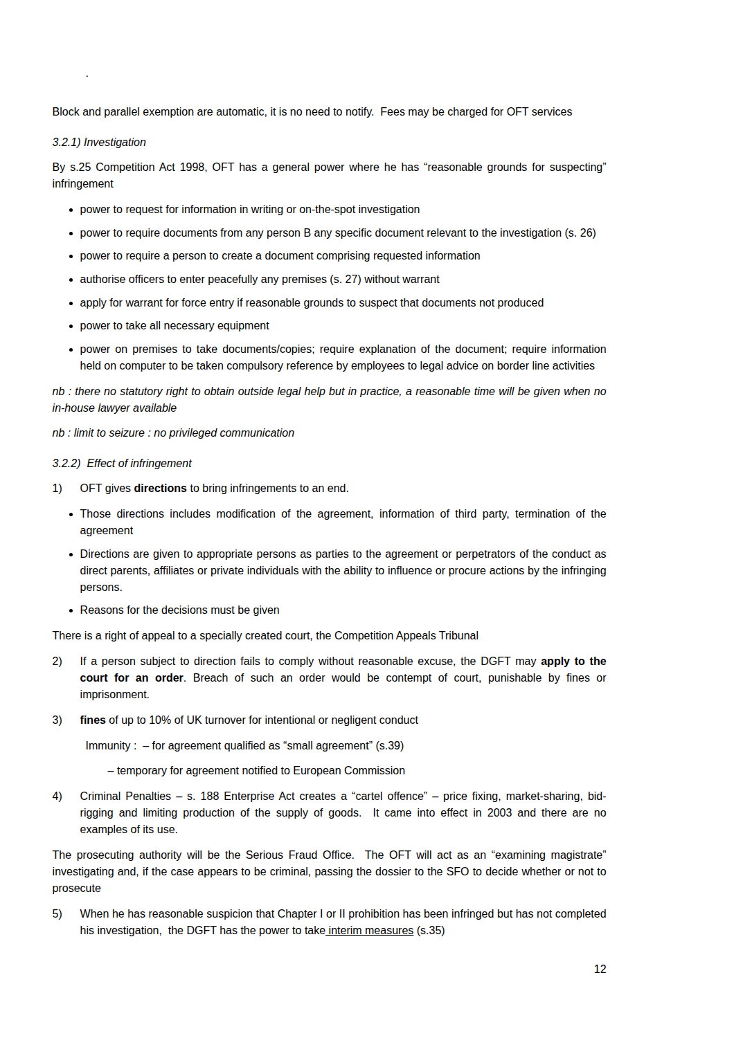.
Block and parallel exemption are automatic, it is no need to notify. Fees may be charged for OFT services
3.2.1) Investigation
By s.25 Competition Act 1998, OFT has a general power where he has “reasonable grounds for suspecting” infringement
power to request for information in writing or on-the-spot investigation
power to require documents from any person B any specific document relevant to the investigation (s. 26)
power to require a person to create a document comprising requested information
authorise officers to enter peacefully any premises (s. 27) without warrant
apply for warrant for force entry if reasonable grounds to suspect that documents not produced
power to take all necessary equipment
power on premises to take documents/copies; require explanation of the document; require information held on computer to be taken compulsory reference by employees to legal advice on border line activities
nb : there no statutory right to obtain outside legal help but in practice, a reasonable time will be given when no in-house lawyer available
nb : limit to seizure : no privileged communication
3.2.2) Effect of infringement
1) OFT gives directions to bring infringements to an end.
Those directions includes modification of the agreement, information of third party, termination of the agreement
Directions are given to appropriate persons as parties to the agreement or perpetrators of the conduct as direct parents, affiliates or private individuals with the ability to influence or procure actions by the infringing persons.
Reasons for the decisions must be given
There is a right of appeal to a specially created court, the Competition Appeals Tribunal
2) If a person subject to direction fails to comply without reasonable excuse, the DGFT may apply to the court for an order. Breach of such an order would be contempt of court, punishable by fines or imprisonment.
3) fines of up to 10% of UK turnover for intentional or negligent conduct
Immunity : – for agreement qualified as “small agreement” (s.39)
– temporary for agreement notified to European Commission
4) Criminal Penalties – s. 188 Enterprise Act creates a “cartel offence” – price fixing, market-sharing, bid-rigging and limiting production of the supply of goods. It came into effect in 2003 and there are no examples of its use.
The prosecuting authority will be the Serious Fraud Office. The OFT will act as an “examining magistrate” investigating and, if the case appears to be criminal, passing the dossier to the SFO to decide whether or not to prosecute
5) When he has reasonable suspicion that Chapter I or II prohibition has been infringed but has not completed his investigation, the DGFT has the power to take interim measures (s.35)
12